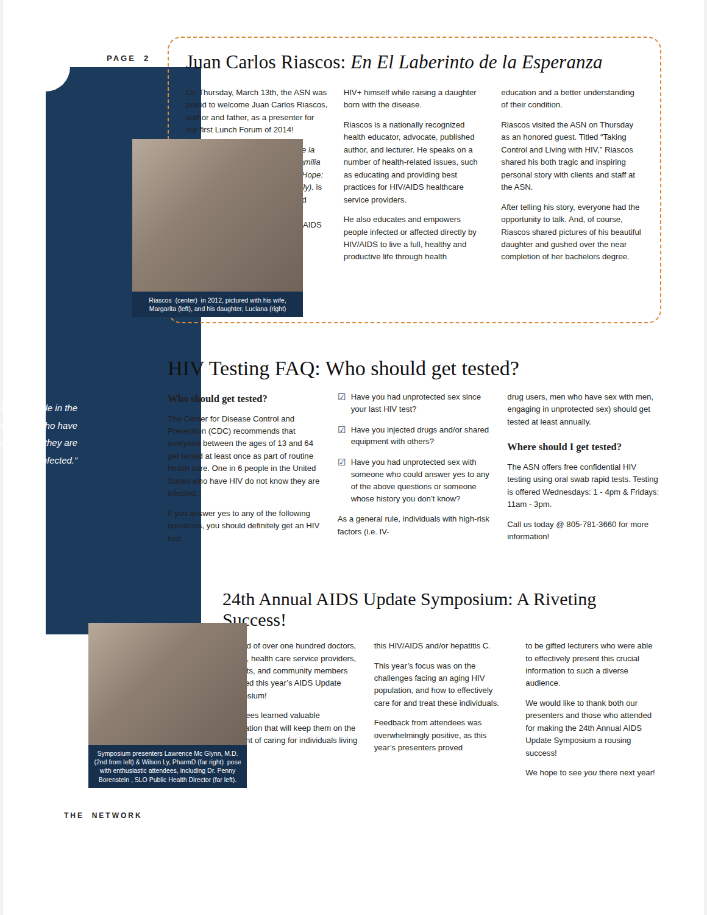PAGE 2
Juan Carlos Riascos: En El Laberinto de la Esperanza
Riascos (center) in 2012, pictured with his wife, Margarita (left), and his daughter, Luciana (right)
On Thursday, March 13th, the ASN was proud to welcome Juan Carlos Riascos, author and father, as a presenter for our first Lunch Forum of 2014!
Riascos’ book, En El Laberinto de la Esperanza: Memorias de Una Familia Seropositiva (In the Labyrinth of Hope: Memoirs of an HIV-Positive Family), is a true testimony of faith, love, and hope. El Laberinto is a memoir chronicling the loss of his wife to AIDS and the challenges of being
HIV+ himself while raising a daughter born with the disease.
Riascos is a nationally recognized health educator, advocate, published author, and lecturer. He speaks on a number of health-related issues, such as educating and providing best practices for HIV/AIDS healthcare service providers.
He also educates and empowers people infected or affected directly by HIV/AIDS to live a full, healthy and productive life through health
education and a better understanding of their condition.
Riascos visited the ASN on Thursday as an honored guest. Titled “Taking Control and Living with HIV,” Riascos shared his both tragic and inspiring personal story with clients and staff at the ASN.
After telling his story, everyone had the opportunity to talk. And, of course, Riascos shared pictures of his beautiful daughter and gushed over the near completion of her bachelors degree.
HIV Testing FAQ: Who should get tested?
“One in 6 people in the United States who have HIV do not know they are infected.”
Who should get tested?
The Center for Disease Control and Prevention (CDC) recommends that everyone between the ages of 13 and 64 get tested at least once as part of routine health care. One in 6 people in the United States who have HIV do not know they are infected.
If you answer yes to any of the following questions, you should definitely get an HIV test:
Have you had unprotected sex since your last HIV test?
Have you injected drugs and/or shared equipment with others?
Have you had unprotected sex with someone who could answer yes to any of the above questions or someone whose history you don’t know?
As a general rule, individuals with high-risk factors (i.e. IV-
drug users, men who have sex with men, engaging in unprotected sex) should get tested at least annually.
Where should I get tested?
The ASN offers free confidential HIV testing using oral swab rapid tests. Testing is offered Wednesdays: 1 - 4pm & Fridays: 11am - 3pm.
Call us today @ 805-781-3660 for more information!
24th Annual AIDS Update Symposium: A Riveting Success!
Symposium presenters Lawrence Mc Glynn, M.D.(2nd from left) & Wilson Ly, PharmD (far right) pose with enthusiastic attendees, including Dr. Penny Borenstein , SLO Public Health Director (far left).
A crowd of over one hundred doctors, nurses, health care service providers, students, and community members attended this year’s AIDS Update Symposium!
Attendees learned valuable information that will keep them on the forefront of caring for individuals living with
this HIV/AIDS and/or hepatitis C.
This year’s focus was on the challenges facing an aging HIV population, and how to effectively care for and treat these individuals.
Feedback from attendees was overwhelmingly positive, as this year’s presenters proved
to be gifted lecturers who were able to effectively present this crucial information to such a diverse audience.
We would like to thank both our presenters and those who attended for making the 24th Annual AIDS Update Symposium a rousing success!
We hope to see you there next year!
THE NETWORK